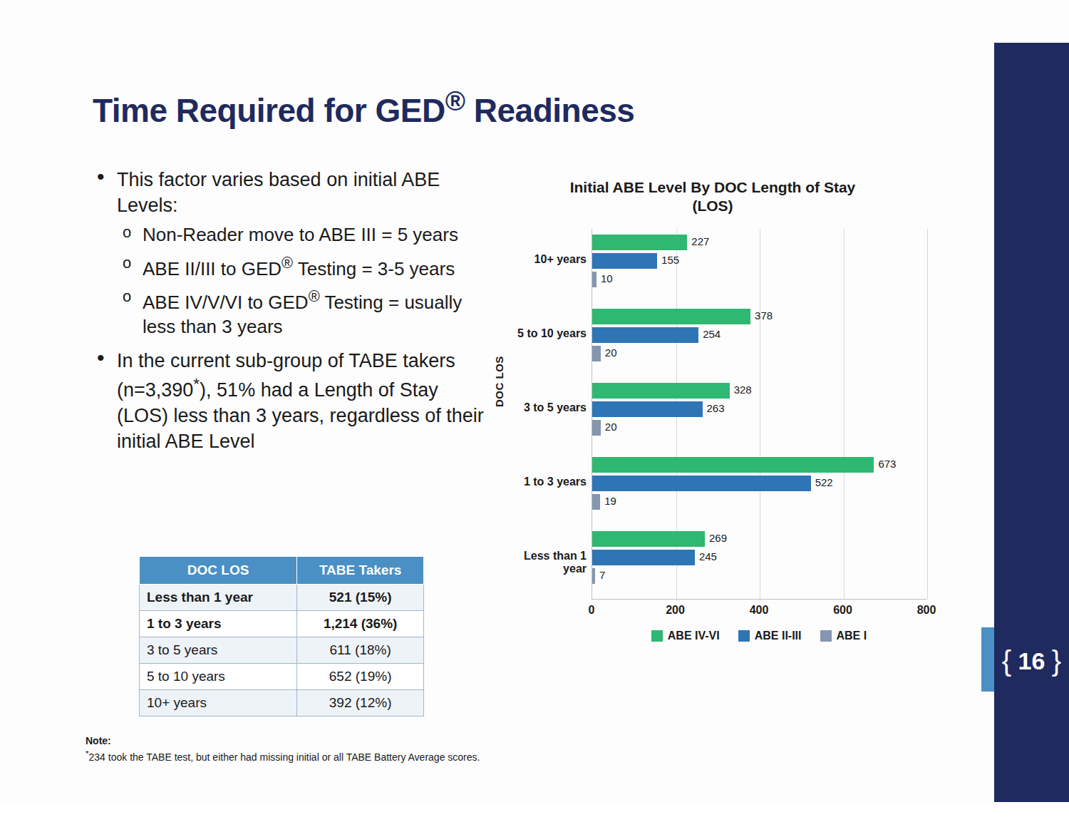{ 16 }
Time Required for GED® Readiness
This factor varies based on initial ABE Levels:
Non-Reader move to ABE III = 5 years
ABE II/III to GED® Testing = 3-5 years
ABE IV/V/VI to GED® Testing = usually less than 3 years
In the current sub-group of TABE takers (n=3,390*), 51% had a Length of Stay (LOS) less than 3 years, regardless of their initial ABE Level
| DOC LOS | TABE Takers |
| --- | --- |
| Less than 1 year | 521 (15%) |
| 1 to 3 years | 1,214 (36%) |
| 3 to 5 years | 611 (18%) |
| 5 to 10 years | 652 (19%) |
| 10+ years | 392 (12%) |
Note:
*234 took the TABE test, but either had missing initial or all TABE Battery Average scores.
Initial ABE Level By DOC Length of Stay
(LOS)
DOC LOS
10+ years
227
155
10
5 to 10 years
378
254
20
3 to 5 years
328
263
20
1 to 3 years
673
522
19
Less than 1 year
269
245
7
0 200 400 600 800
ABE IV-VI
ABE II-III
ABE I